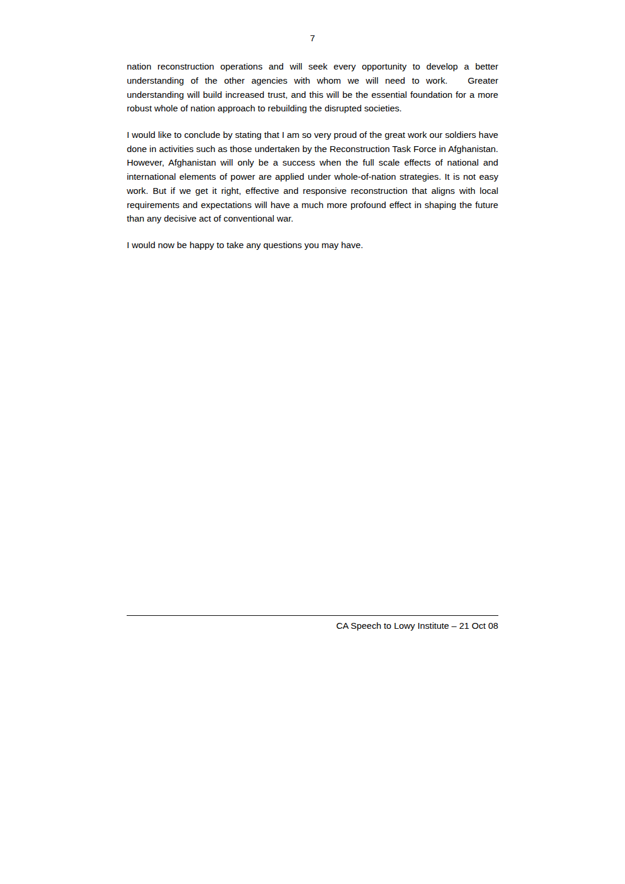7
nation reconstruction operations and will seek every opportunity to develop a better understanding of the other agencies with whom we will need to work. Greater understanding will build increased trust, and this will be the essential foundation for a more robust whole of nation approach to rebuilding the disrupted societies.
I would like to conclude by stating that I am so very proud of the great work our soldiers have done in activities such as those undertaken by the Reconstruction Task Force in Afghanistan. However, Afghanistan will only be a success when the full scale effects of national and international elements of power are applied under whole-of-nation strategies. It is not easy work. But if we get it right, effective and responsive reconstruction that aligns with local requirements and expectations will have a much more profound effect in shaping the future than any decisive act of conventional war.
I would now be happy to take any questions you may have.
CA Speech to Lowy Institute – 21 Oct 08